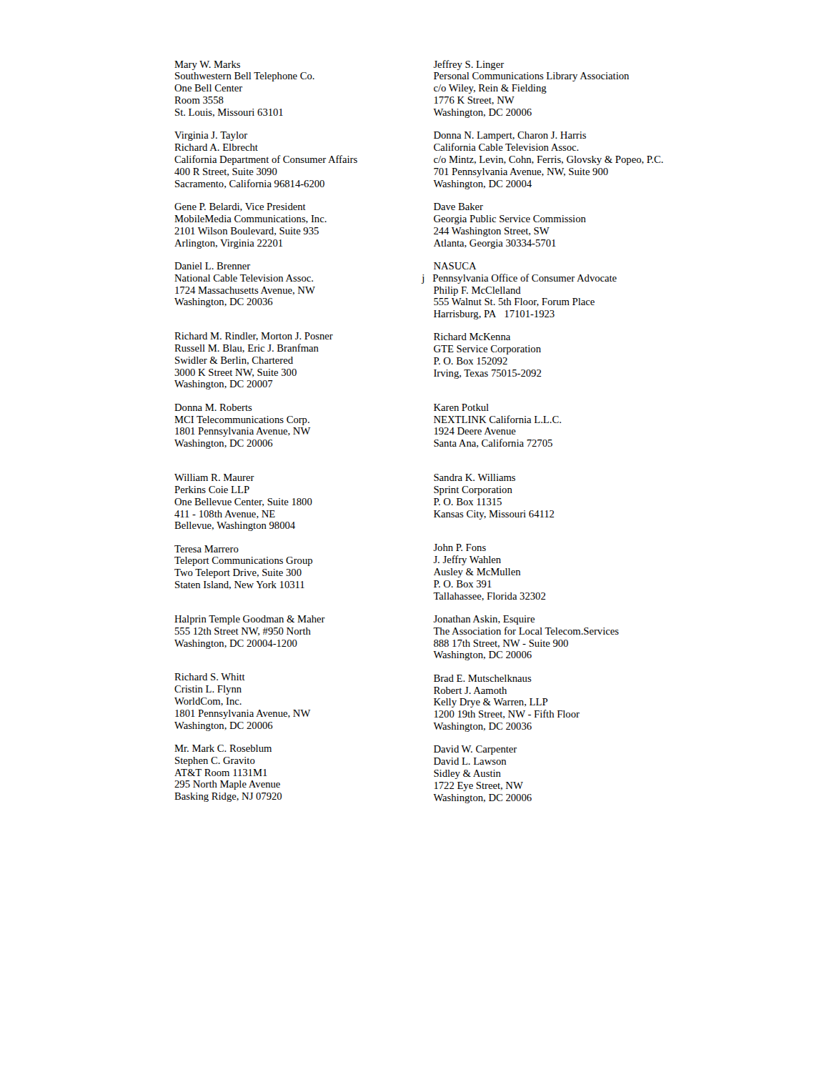Mary W. Marks
Southwestern Bell Telephone Co.
One Bell Center
Room 3558
St. Louis, Missouri 63101
Virginia J. Taylor
Richard A. Elbrecht
California Department of Consumer Affairs
400 R Street, Suite 3090
Sacramento, California 96814-6200
Gene P. Belardi, Vice President
MobileMedia Communications, Inc.
2101 Wilson Boulevard, Suite 935
Arlington, Virginia 22201
Daniel L. Brenner
National Cable Television Assoc.
1724 Massachusetts Avenue, NW
Washington, DC 20036
Richard M. Rindler, Morton J. Posner
Russell M. Blau, Eric J. Branfman
Swidler & Berlin, Chartered
3000 K Street NW, Suite 300
Washington, DC 20007
Donna M. Roberts
MCI Telecommunications Corp.
1801 Pennsylvania Avenue, NW
Washington, DC 20006
William R. Maurer
Perkins Coie LLP
One Bellevue Center, Suite 1800
411 - 108th Avenue, NE
Bellevue, Washington 98004
Teresa Marrero
Teleport Communications Group
Two Teleport Drive, Suite 300
Staten Island, New York 10311
Halprin Temple Goodman & Maher
555 12th Street NW, #950 North
Washington, DC 20004-1200
Richard S. Whitt
Cristin L. Flynn
WorldCom, Inc.
1801 Pennsylvania Avenue, NW
Washington, DC 20006
Mr. Mark C. Roseblum
Stephen C. Gravito
AT&T Room 1131M1
295 North Maple Avenue
Basking Ridge, NJ 07920
Jeffrey S. Linger
Personal Communications Library Association
c/o Wiley, Rein & Fielding
1776 K Street, NW
Washington, DC 20006
Donna N. Lampert, Charon J. Harris
California Cable Television Assoc.
c/o Mintz, Levin, Cohn, Ferris, Glovsky & Popeo, P.C.
701 Pennsylvania Avenue, NW, Suite 900
Washington, DC 20004
Dave Baker
Georgia Public Service Commission
244 Washington Street, SW
Atlanta, Georgia 30334-5701
NASUCA
j Pennsylvania Office of Consumer Advocate
Philip F. McClelland
555 Walnut St. 5th Floor, Forum Place
Harrisburg, PA 17101-1923
Richard McKenna
GTE Service Corporation
P. O. Box 152092
Irving, Texas 75015-2092
Karen Potkul
NEXTLINK California L.L.C.
1924 Deere Avenue
Santa Ana, California 72705
Sandra K. Williams
Sprint Corporation
P. O. Box 11315
Kansas City, Missouri 64112
John P. Fons
J. Jeffry Wahlen
Ausley & McMullen
P. O. Box 391
Tallahassee, Florida 32302
Jonathan Askin, Esquire
The Association for Local Telecom.Services
888 17th Street, NW - Suite 900
Washington, DC 20006
Brad E. Mutschelknaus
Robert J. Aamoth
Kelly Drye & Warren, LLP
1200 19th Street, NW - Fifth Floor
Washington, DC 20036
David W. Carpenter
David L. Lawson
Sidley & Austin
1722 Eye Street, NW
Washington, DC 20006